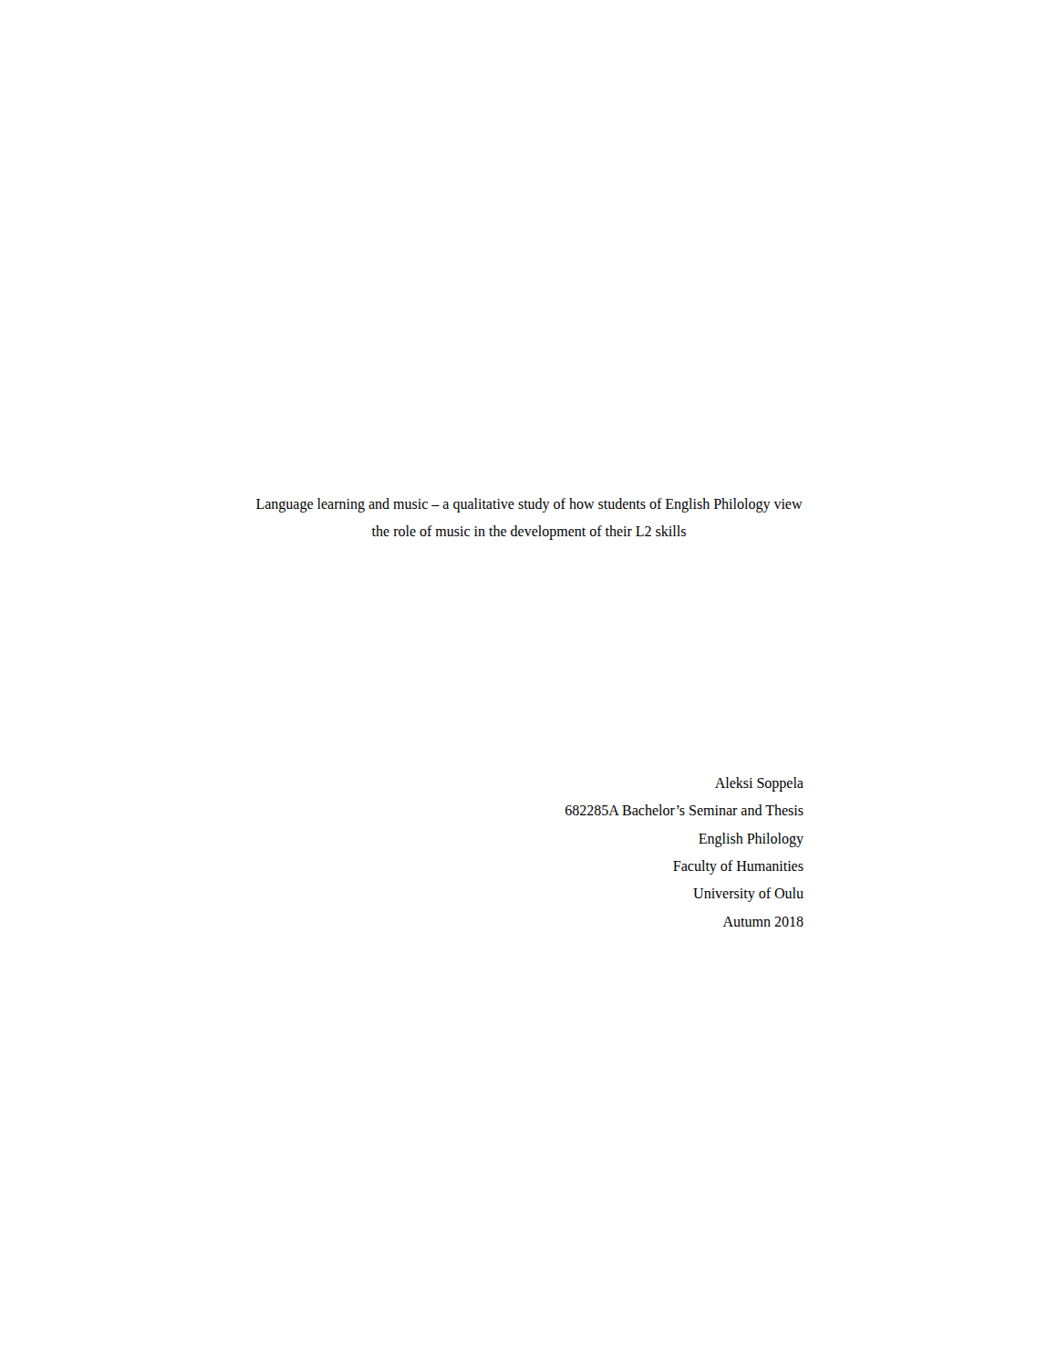Language learning and music – a qualitative study of how students of English Philology view the role of music in the development of their L2 skills
Aleksi Soppela
682285A Bachelor’s Seminar and Thesis
English Philology
Faculty of Humanities
University of Oulu
Autumn 2018